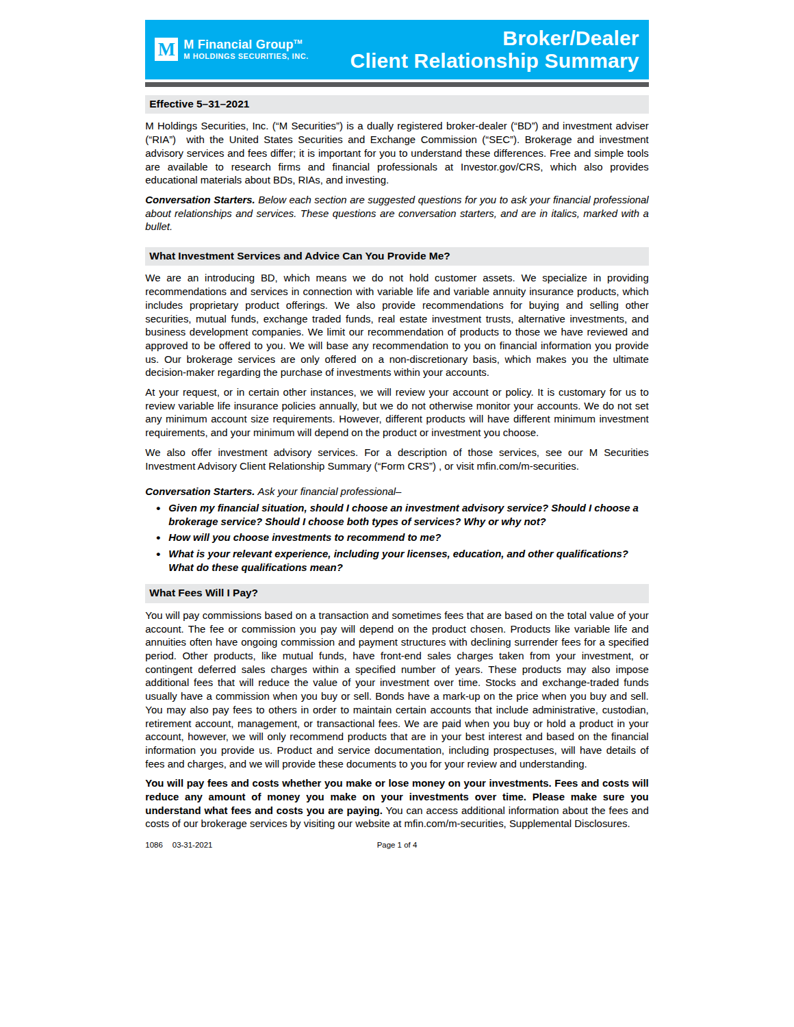M
M Financial GroupTM
M HOLDINGS SECURITIES, INC.
Broker/Dealer
Client Relationship Summary
Effective 5–31–2021
M Holdings Securities, Inc. (“M Securities”) is a dually registered broker-dealer (“BD”) and investment adviser (“RIA”) with the United States Securities and Exchange Commission (“SEC”). Brokerage and investment advisory services and fees differ; it is important for you to understand these differences. Free and simple tools are available to research firms and financial professionals at Investor.gov/CRS, which also provides educational materials about BDs, RIAs, and investing.
Conversation Starters. Below each section are suggested questions for you to ask your financial professional about relationships and services. These questions are conversation starters, and are in italics, marked with a bullet.
What Investment Services and Advice Can You Provide Me?
We are an introducing BD, which means we do not hold customer assets. We specialize in providing recommendations and services in connection with variable life and variable annuity insurance products, which includes proprietary product offerings. We also provide recommendations for buying and selling other securities, mutual funds, exchange traded funds, real estate investment trusts, alternative investments, and business development companies. We limit our recommendation of products to those we have reviewed and approved to be offered to you. We will base any recommendation to you on financial information you provide us. Our brokerage services are only offered on a non-discretionary basis, which makes you the ultimate decision-maker regarding the purchase of investments within your accounts.
At your request, or in certain other instances, we will review your account or policy. It is customary for us to review variable life insurance policies annually, but we do not otherwise monitor your accounts. We do not set any minimum account size requirements. However, different products will have different minimum investment requirements, and your minimum will depend on the product or investment you choose.
We also offer investment advisory services. For a description of those services, see our M Securities Investment Advisory Client Relationship Summary (“Form CRS”) , or visit mfin.com/m-securities.
Conversation Starters. Ask your financial professional–
Given my financial situation, should I choose an investment advisory service? Should I choose a brokerage service? Should I choose both types of services? Why or why not?
How will you choose investments to recommend to me?
What is your relevant experience, including your licenses, education, and other qualifications? What do these qualifications mean?
What Fees Will I Pay?
You will pay commissions based on a transaction and sometimes fees that are based on the total value of your account. The fee or commission you pay will depend on the product chosen. Products like variable life and annuities often have ongoing commission and payment structures with declining surrender fees for a specified period. Other products, like mutual funds, have front-end sales charges taken from your investment, or contingent deferred sales charges within a specified number of years. These products may also impose additional fees that will reduce the value of your investment over time. Stocks and exchange-traded funds usually have a commission when you buy or sell. Bonds have a mark-up on the price when you buy and sell. You may also pay fees to others in order to maintain certain accounts that include administrative, custodian, retirement account, management, or transactional fees. We are paid when you buy or hold a product in your account, however, we will only recommend products that are in your best interest and based on the financial information you provide us. Product and service documentation, including prospectuses, will have details of fees and charges, and we will provide these documents to you for your review and understanding.
You will pay fees and costs whether you make or lose money on your investments. Fees and costs will reduce any amount of money you make on your investments over time. Please make sure you understand what fees and costs you are paying. You can access additional information about the fees and costs of our brokerage services by visiting our website at mfin.com/m-securities, Supplemental Disclosures.
1086 03-31-2021
Page 1 of 4